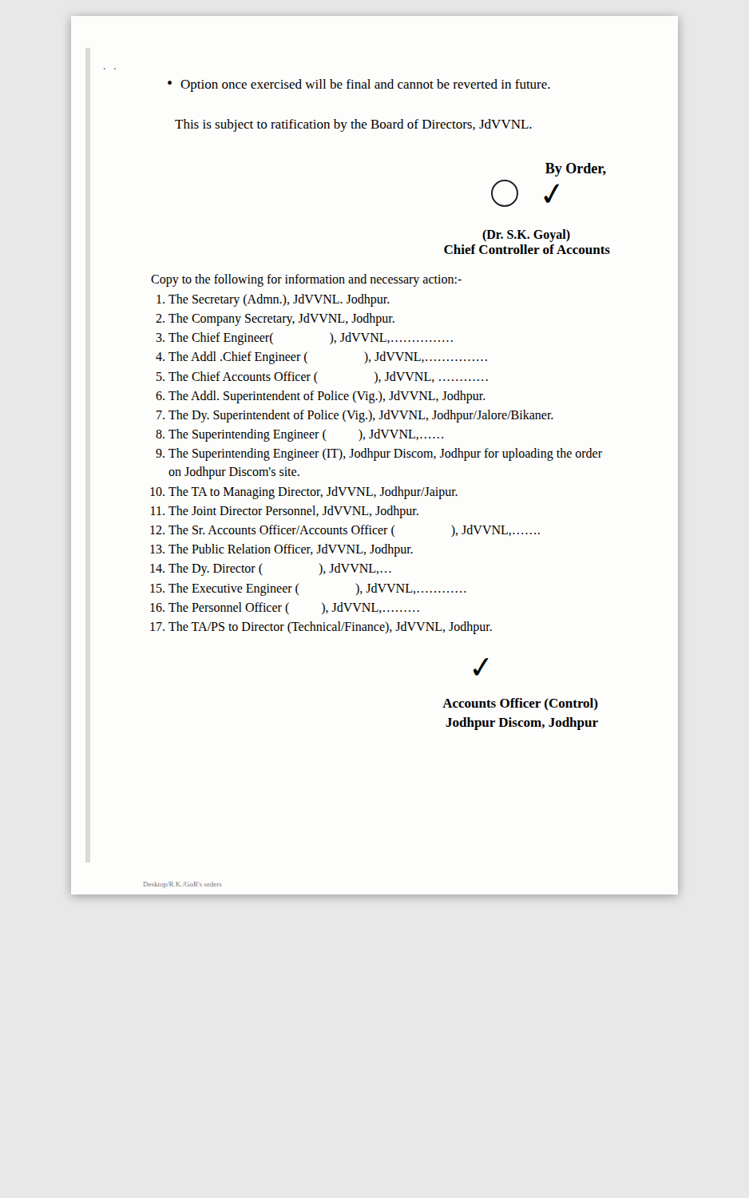. .
Option once exercised will be final and cannot be reverted in future.
This is subject to ratification by the Board of Directors, JdVVNL.
By Order,
✓
(Dr. S.K. Goyal)
Chief Controller of Accounts
Copy to the following for information and necessary action:-
The Secretary (Admn.), JdVVNL. Jodhpur.
The Company Secretary, JdVVNL, Jodhpur.
The Chief Engineer( ), JdVVNL,……………
The Addl .Chief Engineer ( ), JdVVNL,……………
The Chief Accounts Officer ( ), JdVVNL, …………
The Addl. Superintendent of Police (Vig.), JdVVNL, Jodhpur.
The Dy. Superintendent of Police (Vig.), JdVVNL, Jodhpur/Jalore/Bikaner.
The Superintending Engineer ( ), JdVVNL,……
The Superintending Engineer (IT), Jodhpur Discom, Jodhpur for uploading the order on Jodhpur Discom's site.
The TA to Managing Director, JdVVNL, Jodhpur/Jaipur.
The Joint Director Personnel, JdVVNL, Jodhpur.
The Sr. Accounts Officer/Accounts Officer ( ), JdVVNL,…….
The Public Relation Officer, JdVVNL, Jodhpur.
The Dy. Director ( ), JdVVNL,…
The Executive Engineer ( ), JdVVNL,…………
The Personnel Officer ( ), JdVVNL,………
The TA/PS to Director (Technical/Finance), JdVVNL, Jodhpur.
✓
Accounts Officer (Control)
Jodhpur Discom, Jodhpur
Desktop/R.K./GoR's orders